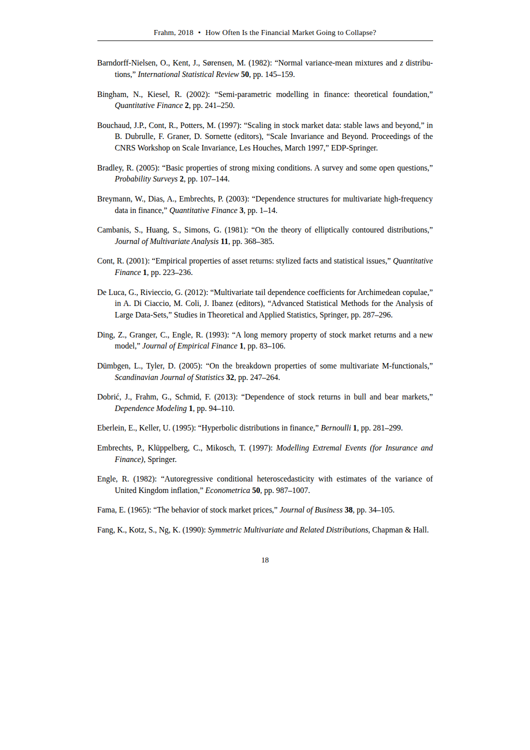Frahm, 2018 • How Often Is the Financial Market Going to Collapse?
Barndorff-Nielsen, O., Kent, J., Sørensen, M. (1982): “Normal variance-mean mixtures and z distributions,” International Statistical Review 50, pp. 145–159.
Bingham, N., Kiesel, R. (2002): “Semi-parametric modelling in finance: theoretical foundation,” Quantitative Finance 2, pp. 241–250.
Bouchaud, J.P., Cont, R., Potters, M. (1997): “Scaling in stock market data: stable laws and beyond,” in B. Dubrulle, F. Graner, D. Sornette (editors), “Scale Invariance and Beyond. Proceedings of the CNRS Workshop on Scale Invariance, Les Houches, March 1997,” EDP-Springer.
Bradley, R. (2005): “Basic properties of strong mixing conditions. A survey and some open questions,” Probability Surveys 2, pp. 107–144.
Breymann, W., Dias, A., Embrechts, P. (2003): “Dependence structures for multivariate high-frequency data in finance,” Quantitative Finance 3, pp. 1–14.
Cambanis, S., Huang, S., Simons, G. (1981): “On the theory of elliptically contoured distributions,” Journal of Multivariate Analysis 11, pp. 368–385.
Cont, R. (2001): “Empirical properties of asset returns: stylized facts and statistical issues,” Quantitative Finance 1, pp. 223–236.
De Luca, G., Rivieccio, G. (2012): “Multivariate tail dependence coefficients for Archimedean copulae,” in A. Di Ciaccio, M. Coli, J. Ibanez (editors), “Advanced Statistical Methods for the Analysis of Large Data-Sets,” Studies in Theoretical and Applied Statistics, Springer, pp. 287–296.
Ding, Z., Granger, C., Engle, R. (1993): “A long memory property of stock market returns and a new model,” Journal of Empirical Finance 1, pp. 83–106.
Dümbgen, L., Tyler, D. (2005): “On the breakdown properties of some multivariate M-functionals,” Scandinavian Journal of Statistics 32, pp. 247–264.
Dobrić, J., Frahm, G., Schmid, F. (2013): “Dependence of stock returns in bull and bear markets,” Dependence Modeling 1, pp. 94–110.
Eberlein, E., Keller, U. (1995): “Hyperbolic distributions in finance,” Bernoulli 1, pp. 281–299.
Embrechts, P., Klüppelberg, C., Mikosch, T. (1997): Modelling Extremal Events (for Insurance and Finance), Springer.
Engle, R. (1982): “Autoregressive conditional heteroscedasticity with estimates of the variance of United Kingdom inflation,” Econometrica 50, pp. 987–1007.
Fama, E. (1965): “The behavior of stock market prices,” Journal of Business 38, pp. 34–105.
Fang, K., Kotz, S., Ng, K. (1990): Symmetric Multivariate and Related Distributions, Chapman & Hall.
18